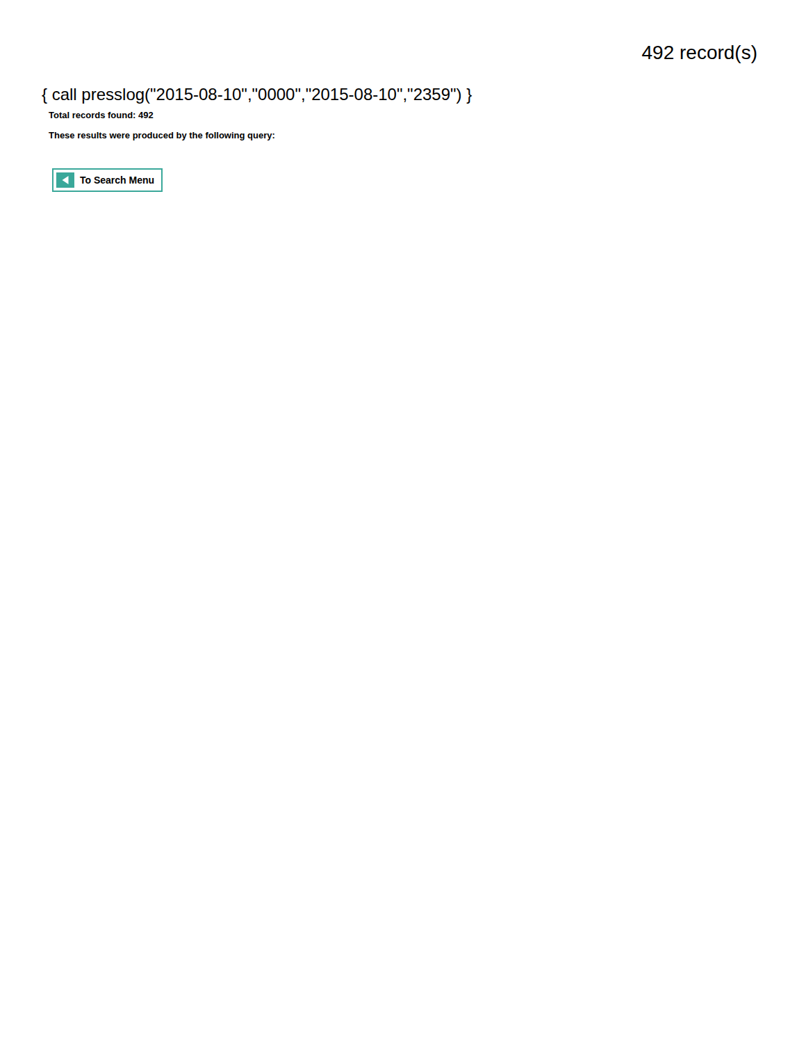492 record(s)
{ call presslog("2015-08-10","0000","2015-08-10","2359") }
Total records found: 492
These results were produced by the following query:
To Search Menu